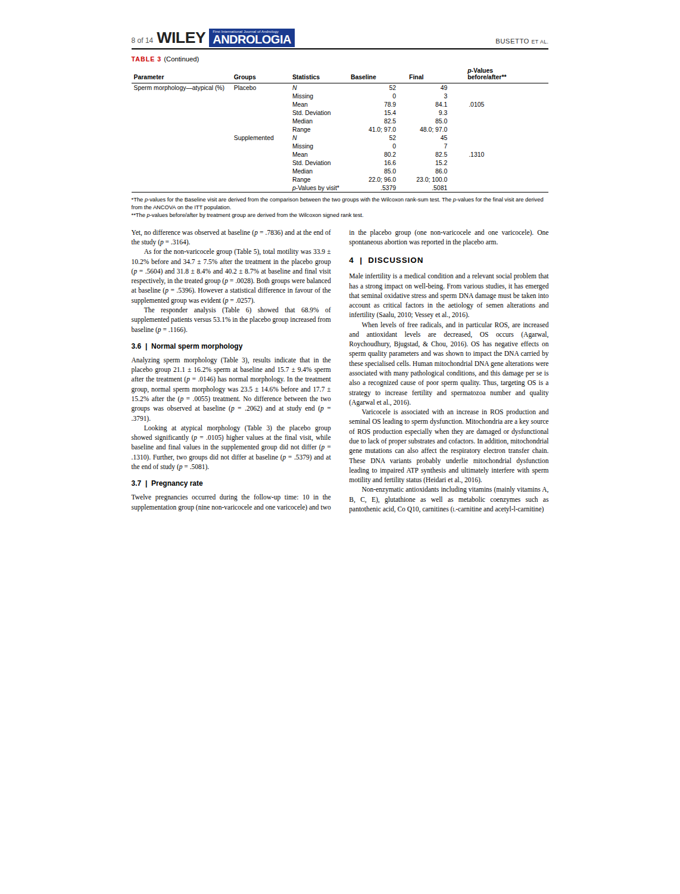8 of 14 WILEY First International Journal of Andrology ANDROLOGIA
BUSETTO ET AL.
TABLE 3 (Continued)
| Parameter | Groups | Statistics | Baseline | Final | p -Values before/after** |
| --- | --- | --- | --- | --- | --- |
| Sperm morphology—atypical (%) | Placebo | N | 52 | 49 | |
| | | Missing | 0 | 3 | |
| | | Mean | 78.9 | 84.1 | .0105 |
| | | Std. Deviation | 15.4 | 9.3 | |
| | | Median | 82.5 | 85.0 | |
| | | Range | 41.0; 97.0 | 48.0; 97.0 | |
| | Supplemented | N | 52 | 45 | |
| | | Missing | 0 | 7 | |
| | | Mean | 80.2 | 82.5 | .1310 |
| | | Std. Deviation | 16.6 | 15.2 | |
| | | Median | 85.0 | 86.0 | |
| | | Range | 22.0; 96.0 | 23.0; 100.0 | |
| | | p -Values by visit* | .5379 | .5081 | |
*The p-values for the Baseline visit are derived from the comparison between the two groups with the Wilcoxon rank-sum test. The p-values for the final visit are derived from the ANCOVA on the ITT population.
**The p-values before/after by treatment group are derived from the Wilcoxon signed rank test.
Yet, no difference was observed at baseline (p = .7836) and at the end of the study (p = .3164).
As for the non-varicocele group (Table 5), total motility was 33.9 ± 10.2% before and 34.7 ± 7.5% after the treatment in the placebo group (p = .5604) and 31.8 ± 8.4% and 40.2 ± 8.7% at baseline and final visit respectively, in the treated group (p = .0028). Both groups were balanced at baseline (p = .5396). However a statistical difference in favour of the supplemented group was evident (p = .0257).
The responder analysis (Table 6) showed that 68.9% of supplemented patients versus 53.1% in the placebo group increased from baseline (p = .1166).
3.6 | Normal sperm morphology
Analyzing sperm morphology (Table 3), results indicate that in the placebo group 21.1 ± 16.2% sperm at baseline and 15.7 ± 9.4% sperm after the treatment (p = .0146) has normal morphology. In the treatment group, normal sperm morphology was 23.5 ± 14.6% before and 17.7 ± 15.2% after the (p = .0055) treatment. No difference between the two groups was observed at baseline (p = .2062) and at study end (p = .3791).
Looking at atypical morphology (Table 3) the placebo group showed significantly (p = .0105) higher values at the final visit, while baseline and final values in the supplemented group did not differ (p = .1310). Further, two groups did not differ at baseline (p = .5379) and at the end of study (p = .5081).
3.7 | Pregnancy rate
Twelve pregnancies occurred during the follow-up time: 10 in the supplementation group (nine non-varicocele and one varicocele) and two in the placebo group (one non-varicocele and one varicocele). One spontaneous abortion was reported in the placebo arm.
4 | DISCUSSION
Male infertility is a medical condition and a relevant social problem that has a strong impact on well-being. From various studies, it has emerged that seminal oxidative stress and sperm DNA damage must be taken into account as critical factors in the aetiology of semen alterations and infertility (Saalu, 2010; Vessey et al., 2016).
When levels of free radicals, and in particular ROS, are increased and antioxidant levels are decreased, OS occurs (Agarwal, Roychoudhury, Bjugstad, & Chou, 2016). OS has negative effects on sperm quality parameters and was shown to impact the DNA carried by these specialised cells. Human mitochondrial DNA gene alterations were associated with many pathological conditions, and this damage per se is also a recognized cause of poor sperm quality. Thus, targeting OS is a strategy to increase fertility and spermatozoa number and quality (Agarwal et al., 2016).
Varicocele is associated with an increase in ROS production and seminal OS leading to sperm dysfunction. Mitochondria are a key source of ROS production especially when they are damaged or dysfunctional due to lack of proper substrates and cofactors. In addition, mitochondrial gene mutations can also affect the respiratory electron transfer chain. These DNA variants probably underlie mitochondrial dysfunction leading to impaired ATP synthesis and ultimately interfere with sperm motility and fertility status (Heidari et al., 2016).
Non-enzymatic antioxidants including vitamins (mainly vitamins A, B, C, E), glutathione as well as metabolic coenzymes such as pantothenic acid, Co Q10, carnitines (l-carnitine and acetyl-l-carnitine)